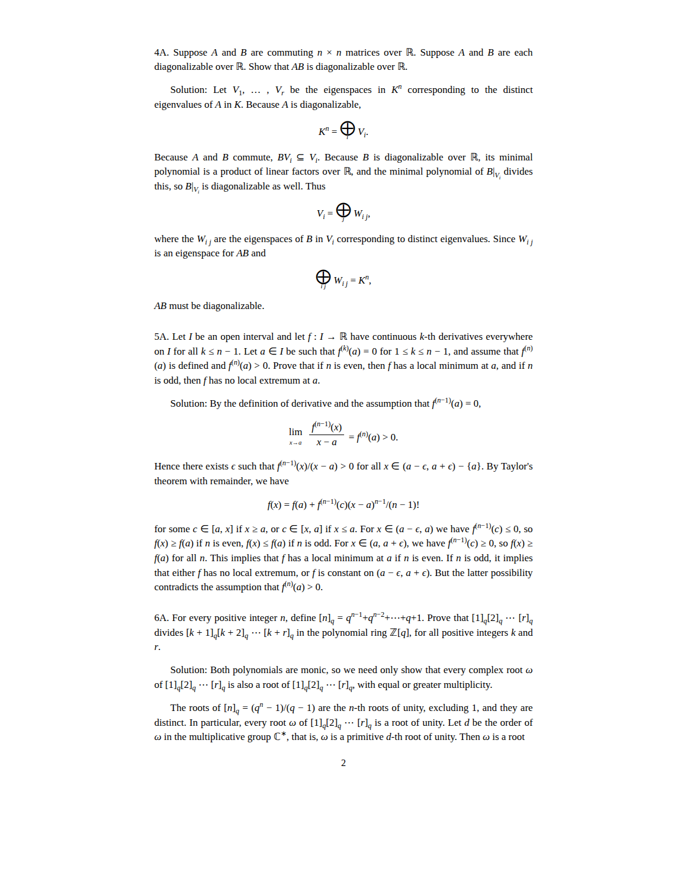4A. Suppose A and B are commuting n × n matrices over ℝ. Suppose A and B are each diagonalizable over ℝ. Show that AB is diagonalizable over ℝ.
Solution: Let V1, … , Vr be the eigenspaces in Kn corresponding to the distinct eigenvalues of A in K. Because A is diagonalizable,
Kn = ⨁i Vi.
Because A and B commute, BVi ⊆ Vi. Because B is diagonalizable over ℝ, its minimal polynomial is a product of linear factors over ℝ, and the minimal polynomial of B|Vi divides this, so B|Vi is diagonalizable as well. Thus
Vi = ⨁j Wi j,
where the Wi j are the eigenspaces of B in Vi corresponding to distinct eigenvalues. Since Wi j is an eigenspace for AB and
⨁i j Wi j = Kn,
AB must be diagonalizable.
5A. Let I be an open interval and let f : I → ℝ have continuous k-th derivatives everywhere on I for all k ≤ n − 1. Let a ∈ I be such that f(k)(a) = 0 for 1 ≤ k ≤ n − 1, and assume that f(n)(a) is defined and f(n)(a) > 0. Prove that if n is even, then f has a local minimum at a, and if n is odd, then f has no local extremum at a.
Solution: By the definition of derivative and the assumption that f(n−1)(a) = 0,
lim x→a f(n−1)(x) x − a = f(n)(a) > 0.
Hence there exists ϵ such that f(n−1)(x)/(x − a) > 0 for all x ∈ (a − ϵ, a + ϵ) − {a}. By Taylor's theorem with remainder, we have
f(x) = f(a) + f(n−1)(c)(x − a)n−1/(n − 1)!
for some c ∈ [a, x] if x ≥ a, or c ∈ [x, a] if x ≤ a. For x ∈ (a − ϵ, a) we have f(n−1)(c) ≤ 0, so f(x) ≥ f(a) if n is even, f(x) ≤ f(a) if n is odd. For x ∈ (a, a + ϵ), we have f(n−1)(c) ≥ 0, so f(x) ≥ f(a) for all n. This implies that f has a local minimum at a if n is even. If n is odd, it implies that either f has no local extremum, or f is constant on (a − ϵ, a + ϵ). But the latter possibility contradicts the assumption that f(n)(a) > 0.
6A. For every positive integer n, define [n]q = qn−1+qn−2+⋯+q+1. Prove that [1]q[2]q ⋯ [r]q divides [k + 1]q[k + 2]q ⋯ [k + r]q in the polynomial ring ℤ[q], for all positive integers k and r.
Solution: Both polynomials are monic, so we need only show that every complex root ω of [1]q[2]q ⋯ [r]q is also a root of [1]q[2]q ⋯ [r]q, with equal or greater multiplicity.
The roots of [n]q = (qn − 1)/(q − 1) are the n-th roots of unity, excluding 1, and they are distinct. In particular, every root ω of [1]q[2]q ⋯ [r]q is a root of unity. Let d be the order of ω in the multiplicative group ℂ∗, that is, ω is a primitive d-th root of unity. Then ω is a root
2